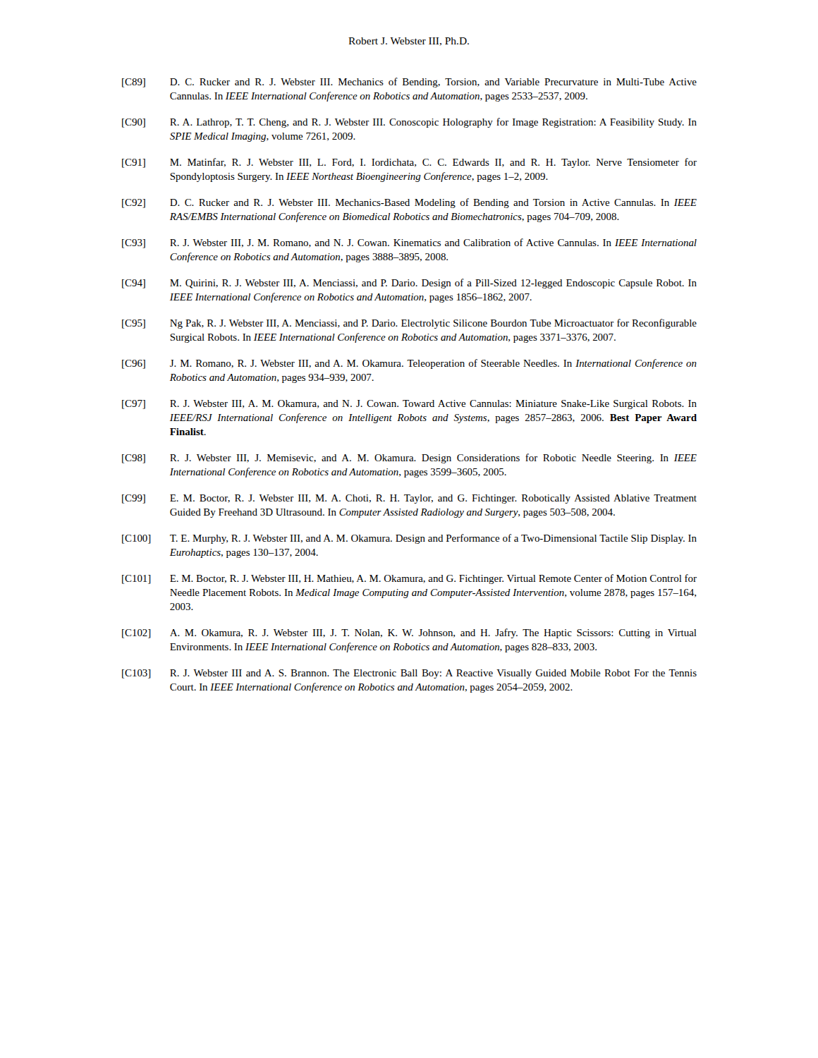Robert J. Webster III, Ph.D.
[C89] D. C. Rucker and R. J. Webster III. Mechanics of Bending, Torsion, and Variable Precurvature in Multi-Tube Active Cannulas. In IEEE International Conference on Robotics and Automation, pages 2533–2537, 2009.
[C90] R. A. Lathrop, T. T. Cheng, and R. J. Webster III. Conoscopic Holography for Image Registration: A Feasibility Study. In SPIE Medical Imaging, volume 7261, 2009.
[C91] M. Matinfar, R. J. Webster III, L. Ford, I. Iordichata, C. C. Edwards II, and R. H. Taylor. Nerve Tensiometer for Spondyloptosis Surgery. In IEEE Northeast Bioengineering Conference, pages 1–2, 2009.
[C92] D. C. Rucker and R. J. Webster III. Mechanics-Based Modeling of Bending and Torsion in Active Cannulas. In IEEE RAS/EMBS International Conference on Biomedical Robotics and Biomechatronics, pages 704–709, 2008.
[C93] R. J. Webster III, J. M. Romano, and N. J. Cowan. Kinematics and Calibration of Active Cannulas. In IEEE International Conference on Robotics and Automation, pages 3888–3895, 2008.
[C94] M. Quirini, R. J. Webster III, A. Menciassi, and P. Dario. Design of a Pill-Sized 12-legged Endoscopic Capsule Robot. In IEEE International Conference on Robotics and Automation, pages 1856–1862, 2007.
[C95] Ng Pak, R. J. Webster III, A. Menciassi, and P. Dario. Electrolytic Silicone Bourdon Tube Microactuator for Reconfigurable Surgical Robots. In IEEE International Conference on Robotics and Automation, pages 3371–3376, 2007.
[C96] J. M. Romano, R. J. Webster III, and A. M. Okamura. Teleoperation of Steerable Needles. In International Conference on Robotics and Automation, pages 934–939, 2007.
[C97] R. J. Webster III, A. M. Okamura, and N. J. Cowan. Toward Active Cannulas: Miniature Snake-Like Surgical Robots. In IEEE/RSJ International Conference on Intelligent Robots and Systems, pages 2857–2863, 2006. Best Paper Award Finalist.
[C98] R. J. Webster III, J. Memisevic, and A. M. Okamura. Design Considerations for Robotic Needle Steering. In IEEE International Conference on Robotics and Automation, pages 3599–3605, 2005.
[C99] E. M. Boctor, R. J. Webster III, M. A. Choti, R. H. Taylor, and G. Fichtinger. Robotically Assisted Ablative Treatment Guided By Freehand 3D Ultrasound. In Computer Assisted Radiology and Surgery, pages 503–508, 2004.
[C100] T. E. Murphy, R. J. Webster III, and A. M. Okamura. Design and Performance of a Two-Dimensional Tactile Slip Display. In Eurohaptics, pages 130–137, 2004.
[C101] E. M. Boctor, R. J. Webster III, H. Mathieu, A. M. Okamura, and G. Fichtinger. Virtual Remote Center of Motion Control for Needle Placement Robots. In Medical Image Computing and Computer-Assisted Intervention, volume 2878, pages 157–164, 2003.
[C102] A. M. Okamura, R. J. Webster III, J. T. Nolan, K. W. Johnson, and H. Jafry. The Haptic Scissors: Cutting in Virtual Environments. In IEEE International Conference on Robotics and Automation, pages 828–833, 2003.
[C103] R. J. Webster III and A. S. Brannon. The Electronic Ball Boy: A Reactive Visually Guided Mobile Robot For the Tennis Court. In IEEE International Conference on Robotics and Automation, pages 2054–2059, 2002.